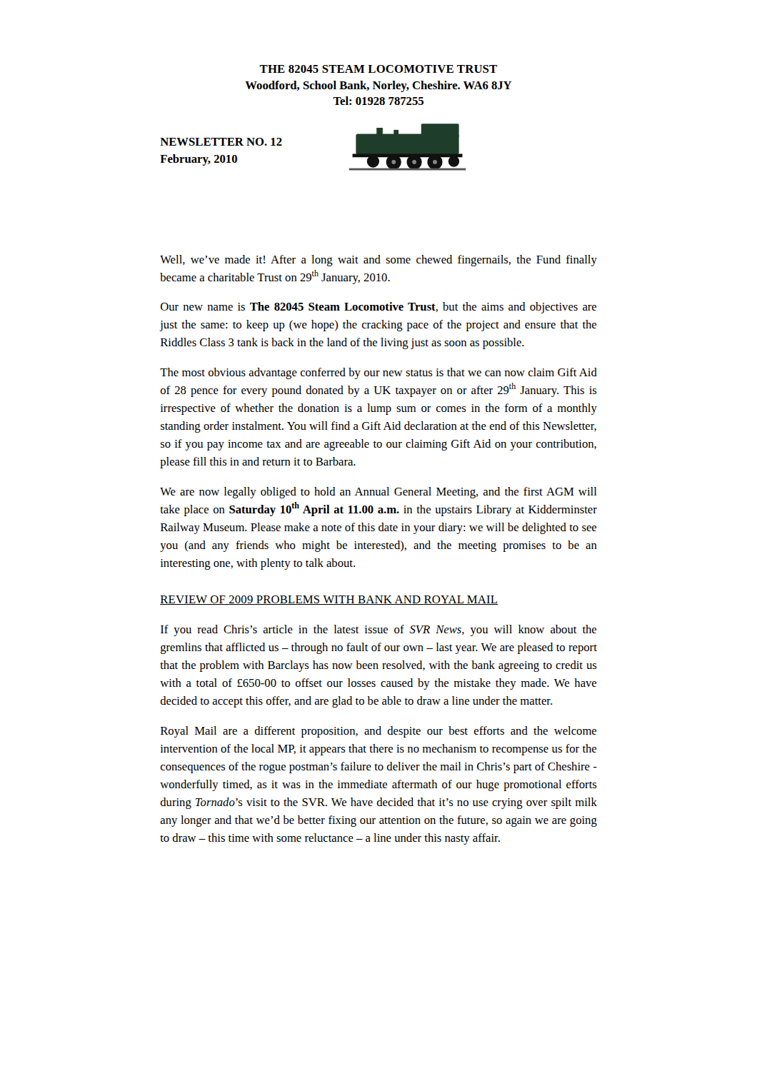THE 82045 STEAM LOCOMOTIVE TRUST
Woodford, School Bank, Norley, Cheshire. WA6 8JY
Tel: 01928 787255
NEWSLETTER NO. 12
February, 2010
Well, we’ve made it! After a long wait and some chewed fingernails, the Fund finally became a charitable Trust on 29th January, 2010.
Our new name is The 82045 Steam Locomotive Trust, but the aims and objectives are just the same: to keep up (we hope) the cracking pace of the project and ensure that the Riddles Class 3 tank is back in the land of the living just as soon as possible.
The most obvious advantage conferred by our new status is that we can now claim Gift Aid of 28 pence for every pound donated by a UK taxpayer on or after 29th January. This is irrespective of whether the donation is a lump sum or comes in the form of a monthly standing order instalment. You will find a Gift Aid declaration at the end of this Newsletter, so if you pay income tax and are agreeable to our claiming Gift Aid on your contribution, please fill this in and return it to Barbara.
We are now legally obliged to hold an Annual General Meeting, and the first AGM will take place on Saturday 10th April at 11.00 a.m. in the upstairs Library at Kidderminster Railway Museum. Please make a note of this date in your diary: we will be delighted to see you (and any friends who might be interested), and the meeting promises to be an interesting one, with plenty to talk about.
Review of 2009 problems with bank and Royal Mail
If you read Chris’s article in the latest issue of SVR News, you will know about the gremlins that afflicted us – through no fault of our own – last year. We are pleased to report that the problem with Barclays has now been resolved, with the bank agreeing to credit us with a total of £650-00 to offset our losses caused by the mistake they made. We have decided to accept this offer, and are glad to be able to draw a line under the matter.
Royal Mail are a different proposition, and despite our best efforts and the welcome intervention of the local MP, it appears that there is no mechanism to recompense us for the consequences of the rogue postman’s failure to deliver the mail in Chris’s part of Cheshire - wonderfully timed, as it was in the immediate aftermath of our huge promotional efforts during Tornado’s visit to the SVR. We have decided that it’s no use crying over spilt milk any longer and that we’d be better fixing our attention on the future, so again we are going to draw – this time with some reluctance – a line under this nasty affair.